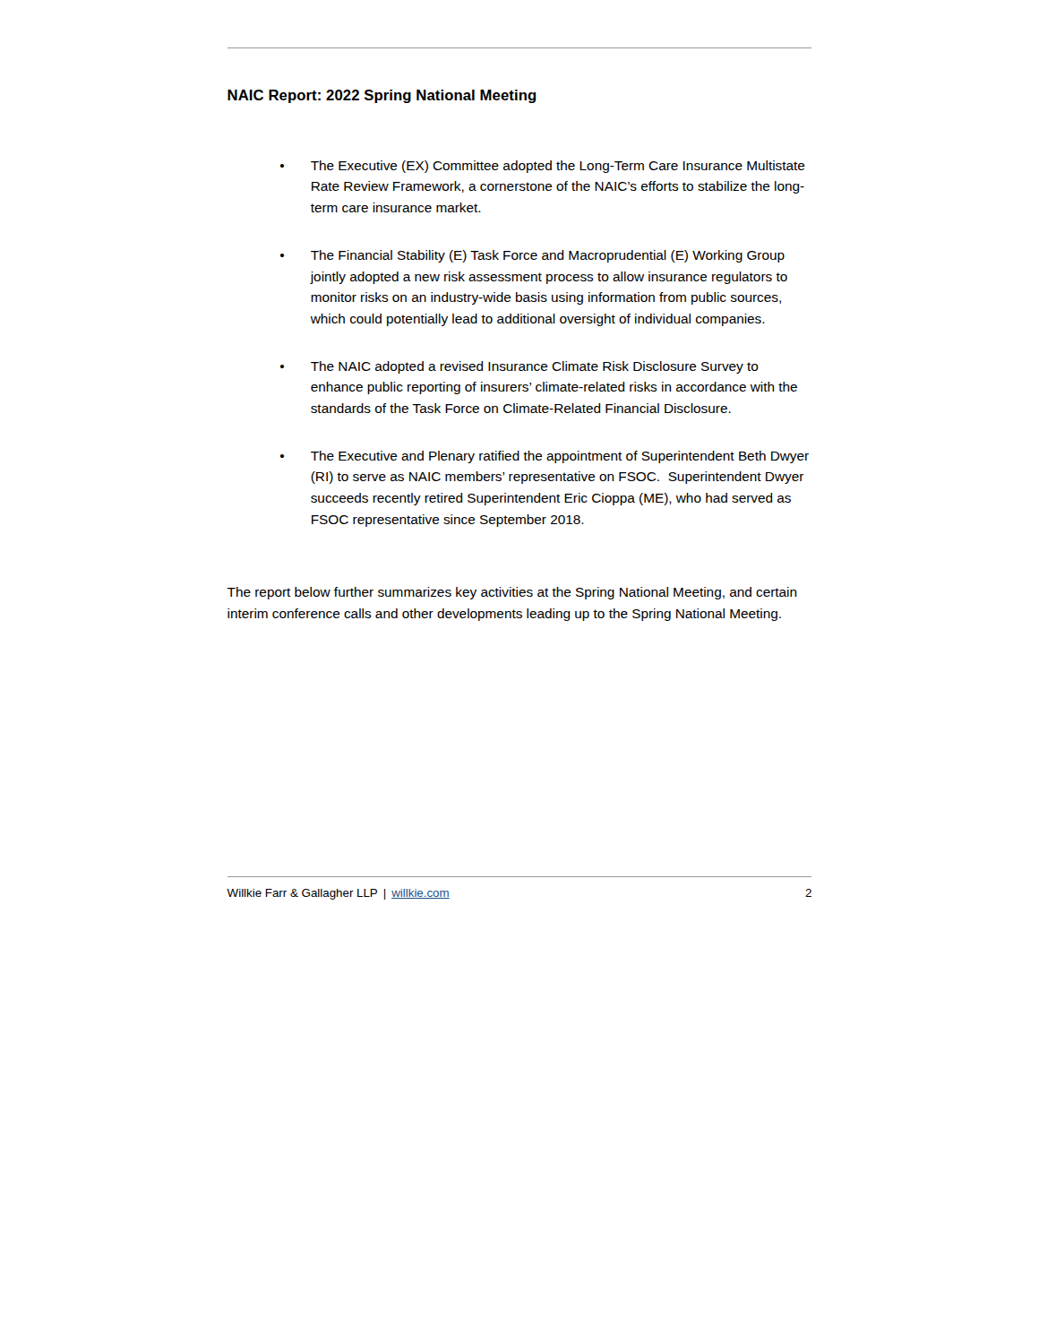NAIC Report: 2022 Spring National Meeting
The Executive (EX) Committee adopted the Long-Term Care Insurance Multistate Rate Review Framework, a cornerstone of the NAIC’s efforts to stabilize the long-term care insurance market.
The Financial Stability (E) Task Force and Macroprudential (E) Working Group jointly adopted a new risk assessment process to allow insurance regulators to monitor risks on an industry-wide basis using information from public sources, which could potentially lead to additional oversight of individual companies.
The NAIC adopted a revised Insurance Climate Risk Disclosure Survey to enhance public reporting of insurers’ climate-related risks in accordance with the standards of the Task Force on Climate-Related Financial Disclosure.
The Executive and Plenary ratified the appointment of Superintendent Beth Dwyer (RI) to serve as NAIC members’ representative on FSOC. Superintendent Dwyer succeeds recently retired Superintendent Eric Cioppa (ME), who had served as FSOC representative since September 2018.
The report below further summarizes key activities at the Spring National Meeting, and certain interim conference calls and other developments leading up to the Spring National Meeting.
Willkie Farr & Gallagher LLP|willkie.com
2